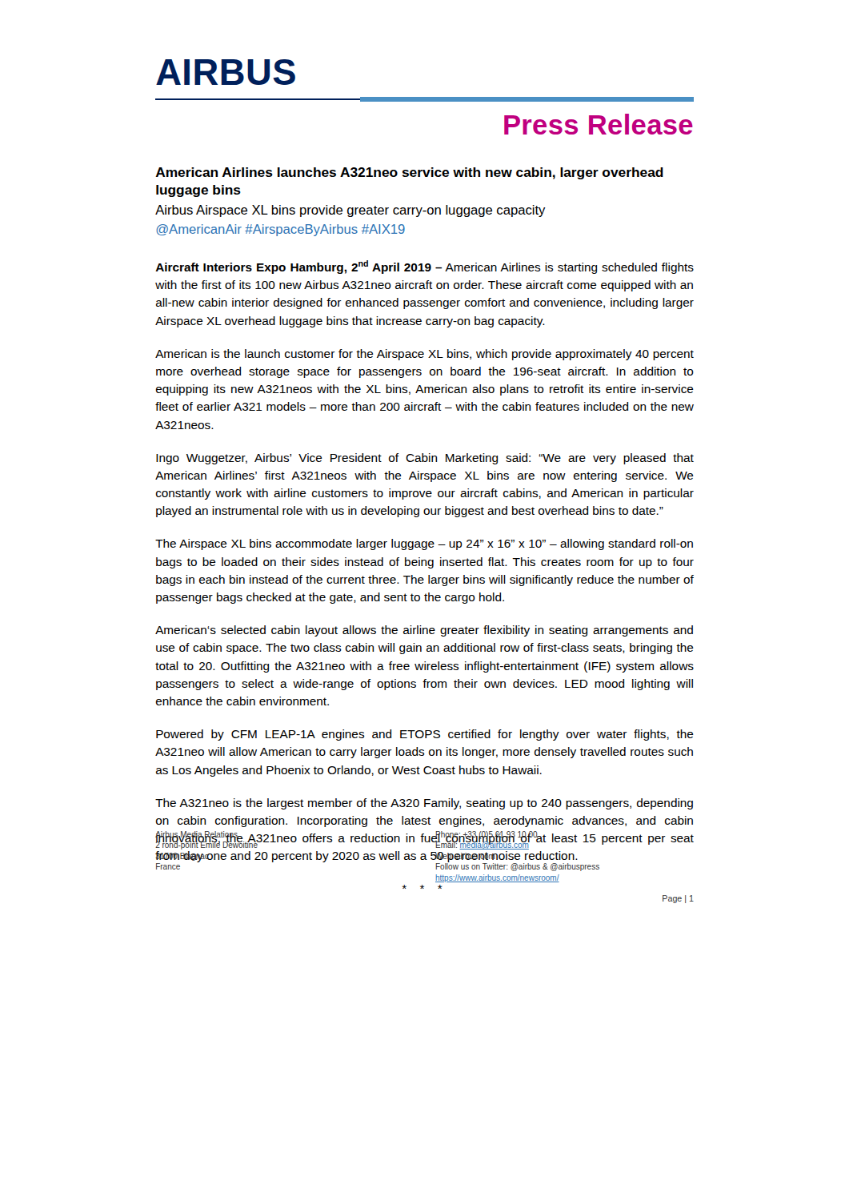AIRBUS
Press Release
American Airlines launches A321neo service with new cabin, larger overhead luggage bins
Airbus Airspace XL bins provide greater carry-on luggage capacity
@AmericanAir #AirspaceByAirbus #AIX19
Aircraft Interiors Expo Hamburg, 2nd April 2019 – American Airlines is starting scheduled flights with the first of its 100 new Airbus A321neo aircraft on order. These aircraft come equipped with an all-new cabin interior designed for enhanced passenger comfort and convenience, including larger Airspace XL overhead luggage bins that increase carry-on bag capacity.
American is the launch customer for the Airspace XL bins, which provide approximately 40 percent more overhead storage space for passengers on board the 196-seat aircraft. In addition to equipping its new A321neos with the XL bins, American also plans to retrofit its entire in-service fleet of earlier A321 models – more than 200 aircraft – with the cabin features included on the new A321neos.
Ingo Wuggetzer, Airbus’ Vice President of Cabin Marketing said: “We are very pleased that American Airlines’ first A321neos with the Airspace XL bins are now entering service. We constantly work with airline customers to improve our aircraft cabins, and American in particular played an instrumental role with us in developing our biggest and best overhead bins to date.”
The Airspace XL bins accommodate larger luggage – up 24” x 16” x 10” – allowing standard roll-on bags to be loaded on their sides instead of being inserted flat. This creates room for up to four bags in each bin instead of the current three. The larger bins will significantly reduce the number of passenger bags checked at the gate, and sent to the cargo hold.
American‘s selected cabin layout allows the airline greater flexibility in seating arrangements and use of cabin space. The two class cabin will gain an additional row of first-class seats, bringing the total to 20. Outfitting the A321neo with a free wireless inflight-entertainment (IFE) system allows passengers to select a wide-range of options from their own devices. LED mood lighting will enhance the cabin environment.
Powered by CFM LEAP-1A engines and ETOPS certified for lengthy over water flights, the A321neo will allow American to carry larger loads on its longer, more densely travelled routes such as Los Angeles and Phoenix to Orlando, or West Coast hubs to Hawaii.
The A321neo is the largest member of the A320 Family, seating up to 240 passengers, depending on cabin configuration. Incorporating the latest engines, aerodynamic advances, and cabin innovations, the A321neo offers a reduction in fuel consumption of at least 15 percent per seat from day one and 20 percent by 2020 as well as a 50 percent noise reduction.
* * *
Airbus Media Relations
2 rond-point Emile Dewoitine
31700 Blagnac
France
Phone: +33 (0)5 61 93 10 00
Email: media@airbus.com
Web: airbus.com
Follow us on Twitter: @airbus & @airbuspress
https://www.airbus.com/newsroom/
Page | 1